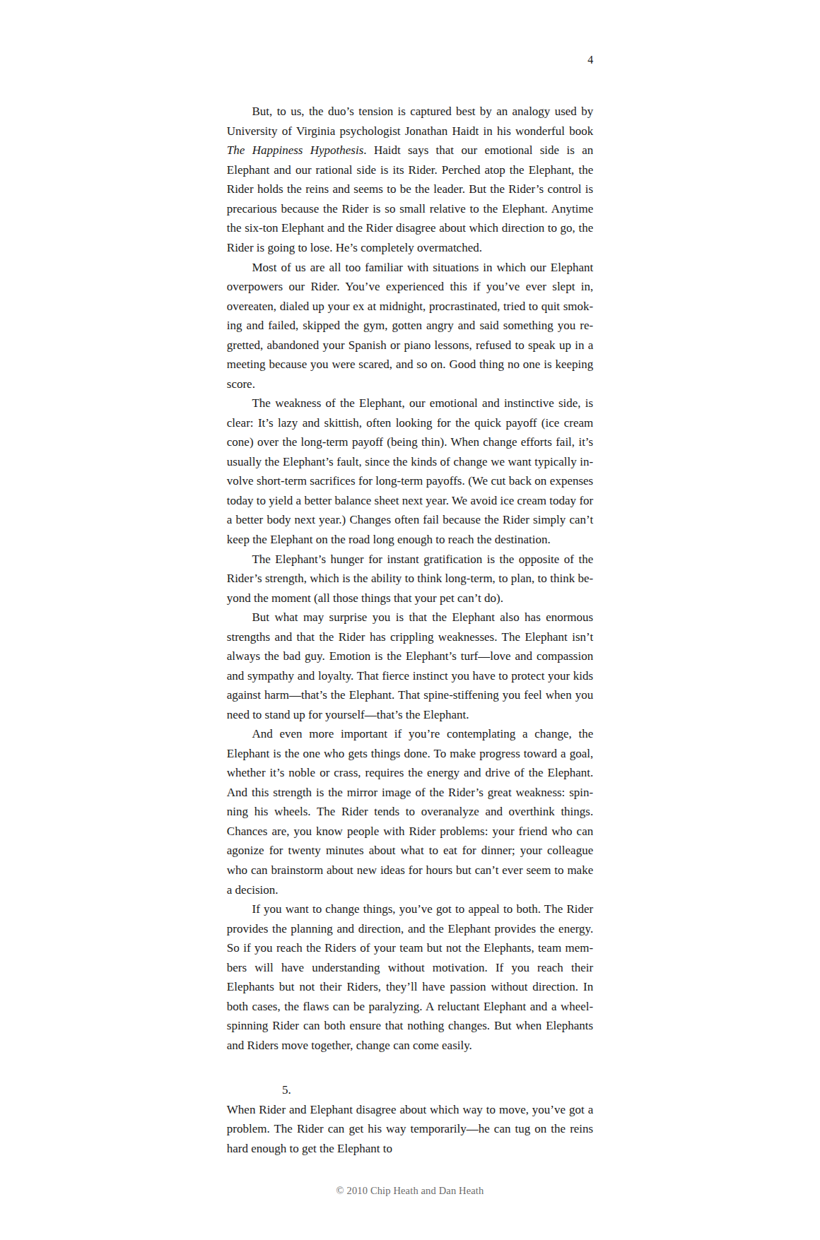4
But, to us, the duo’s tension is captured best by an analogy used by University of Virginia psychologist Jonathan Haidt in his wonderful book The Happiness Hypothesis. Haidt says that our emotional side is an Elephant and our rational side is its Rider. Perched atop the Elephant, the Rider holds the reins and seems to be the leader. But the Rider’s control is precarious because the Rider is so small relative to the Elephant. Anytime the six-ton Elephant and the Rider disagree about which direction to go, the Rider is going to lose. He’s completely overmatched.
Most of us are all too familiar with situations in which our Elephant overpowers our Rider. You’ve experienced this if you’ve ever slept in, overeaten, dialed up your ex at midnight, procrastinated, tried to quit smoking and failed, skipped the gym, gotten angry and said something you regretted, abandoned your Spanish or piano lessons, refused to speak up in a meeting because you were scared, and so on. Good thing no one is keeping score.
The weakness of the Elephant, our emotional and instinctive side, is clear: It’s lazy and skittish, often looking for the quick payoff (ice cream cone) over the long-term payoff (being thin). When change efforts fail, it’s usually the Elephant’s fault, since the kinds of change we want typically involve short-term sacrifices for long-term payoffs. (We cut back on expenses today to yield a better balance sheet next year. We avoid ice cream today for a better body next year.) Changes often fail because the Rider simply can’t keep the Elephant on the road long enough to reach the destination.
The Elephant’s hunger for instant gratification is the opposite of the Rider’s strength, which is the ability to think long-term, to plan, to think beyond the moment (all those things that your pet can’t do).
But what may surprise you is that the Elephant also has enormous strengths and that the Rider has crippling weaknesses. The Elephant isn’t always the bad guy. Emotion is the Elephant’s turf—love and compassion and sympathy and loyalty. That fierce instinct you have to protect your kids against harm—that’s the Elephant. That spine-stiffening you feel when you need to stand up for yourself—that’s the Elephant.
And even more important if you’re contemplating a change, the Elephant is the one who gets things done. To make progress toward a goal, whether it’s noble or crass, requires the energy and drive of the Elephant. And this strength is the mirror image of the Rider’s great weakness: spinning his wheels. The Rider tends to overanalyze and overthink things. Chances are, you know people with Rider problems: your friend who can agonize for twenty minutes about what to eat for dinner; your colleague who can brainstorm about new ideas for hours but can’t ever seem to make a decision.
If you want to change things, you’ve got to appeal to both. The Rider provides the planning and direction, and the Elephant provides the energy. So if you reach the Riders of your team but not the Elephants, team members will have understanding without motivation. If you reach their Elephants but not their Riders, they’ll have passion without direction. In both cases, the flaws can be paralyzing. A reluctant Elephant and a wheel-spinning Rider can both ensure that nothing changes. But when Elephants and Riders move together, change can come easily.
5.
When Rider and Elephant disagree about which way to move, you’ve got a problem. The Rider can get his way temporarily—he can tug on the reins hard enough to get the Elephant to
© 2010 Chip Heath and Dan Heath